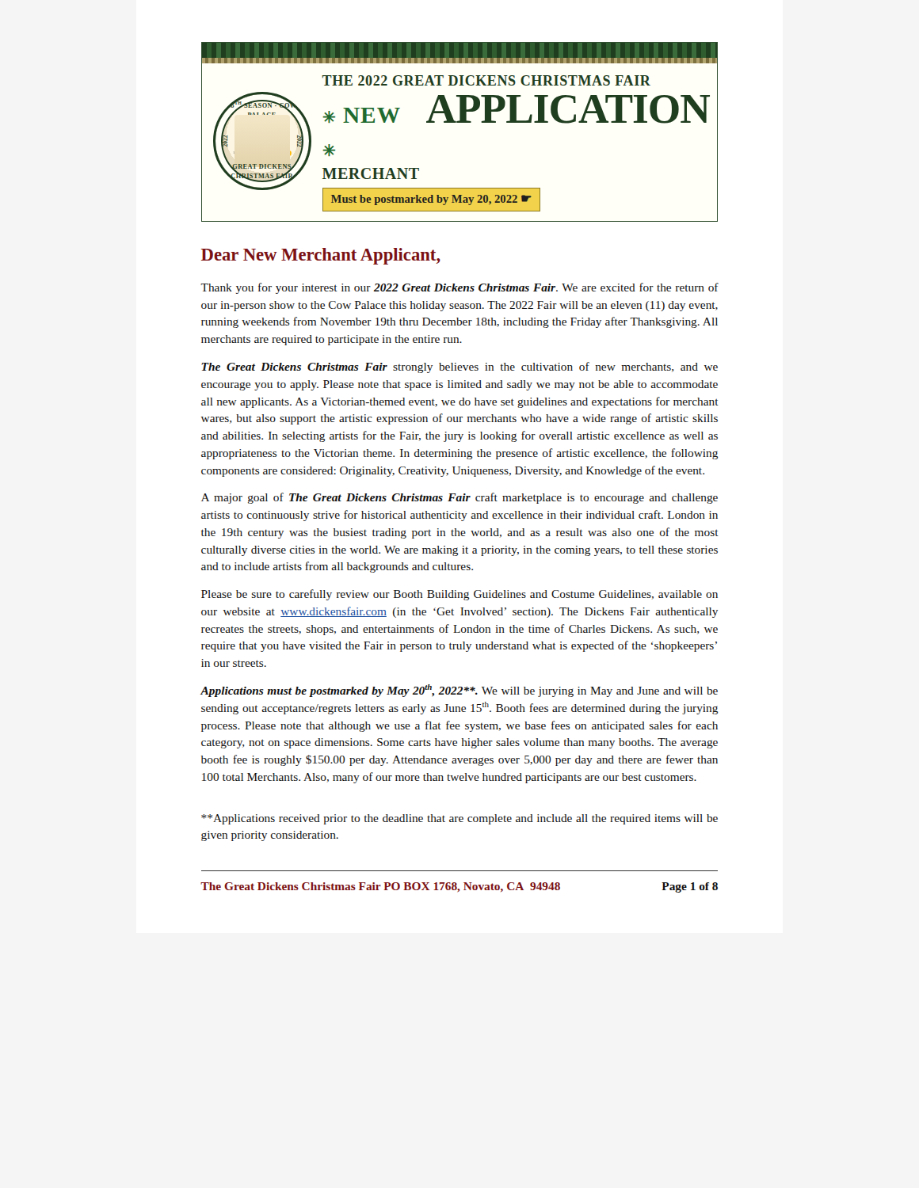38th Season · Cow Palace
2022
2022
🐈🐈🐈
Great Dickens Christmas Fair
THE 2022 GREAT DICKENS CHRISTMAS FAIR
✳ NEW ✳
MERCHANT
APPLICATION
Must be postmarked by May 20, 2022 ☛
Dear New Merchant Applicant,
Thank you for your interest in our 2022 Great Dickens Christmas Fair. We are excited for the return of our in-person show to the Cow Palace this holiday season. The 2022 Fair will be an eleven (11) day event, running weekends from November 19th thru December 18th, including the Friday after Thanksgiving. All merchants are required to participate in the entire run.
The Great Dickens Christmas Fair strongly believes in the cultivation of new merchants, and we encourage you to apply. Please note that space is limited and sadly we may not be able to accommodate all new applicants. As a Victorian-themed event, we do have set guidelines and expectations for merchant wares, but also support the artistic expression of our merchants who have a wide range of artistic skills and abilities. In selecting artists for the Fair, the jury is looking for overall artistic excellence as well as appropriateness to the Victorian theme. In determining the presence of artistic excellence, the following components are considered: Originality, Creativity, Uniqueness, Diversity, and Knowledge of the event.
A major goal of The Great Dickens Christmas Fair craft marketplace is to encourage and challenge artists to continuously strive for historical authenticity and excellence in their individual craft. London in the 19th century was the busiest trading port in the world, and as a result was also one of the most culturally diverse cities in the world. We are making it a priority, in the coming years, to tell these stories and to include artists from all backgrounds and cultures.
Please be sure to carefully review our Booth Building Guidelines and Costume Guidelines, available on our website at www.dickensfair.com (in the ‘Get Involved’ section). The Dickens Fair authentically recreates the streets, shops, and entertainments of London in the time of Charles Dickens. As such, we require that you have visited the Fair in person to truly understand what is expected of the ‘shopkeepers’ in our streets.
Applications must be postmarked by May 20th, 2022**. We will be jurying in May and June and will be sending out acceptance/regrets letters as early as June 15th. Booth fees are determined during the jurying process. Please note that although we use a flat fee system, we base fees on anticipated sales for each category, not on space dimensions. Some carts have higher sales volume than many booths. The average booth fee is roughly $150.00 per day. Attendance averages over 5,000 per day and there are fewer than 100 total Merchants. Also, many of our more than twelve hundred participants are our best customers.
**Applications received prior to the deadline that are complete and include all the required items will be given priority consideration.
The Great Dickens Christmas Fair PO BOX 1768, Novato, CA 94948
Page 1 of 8